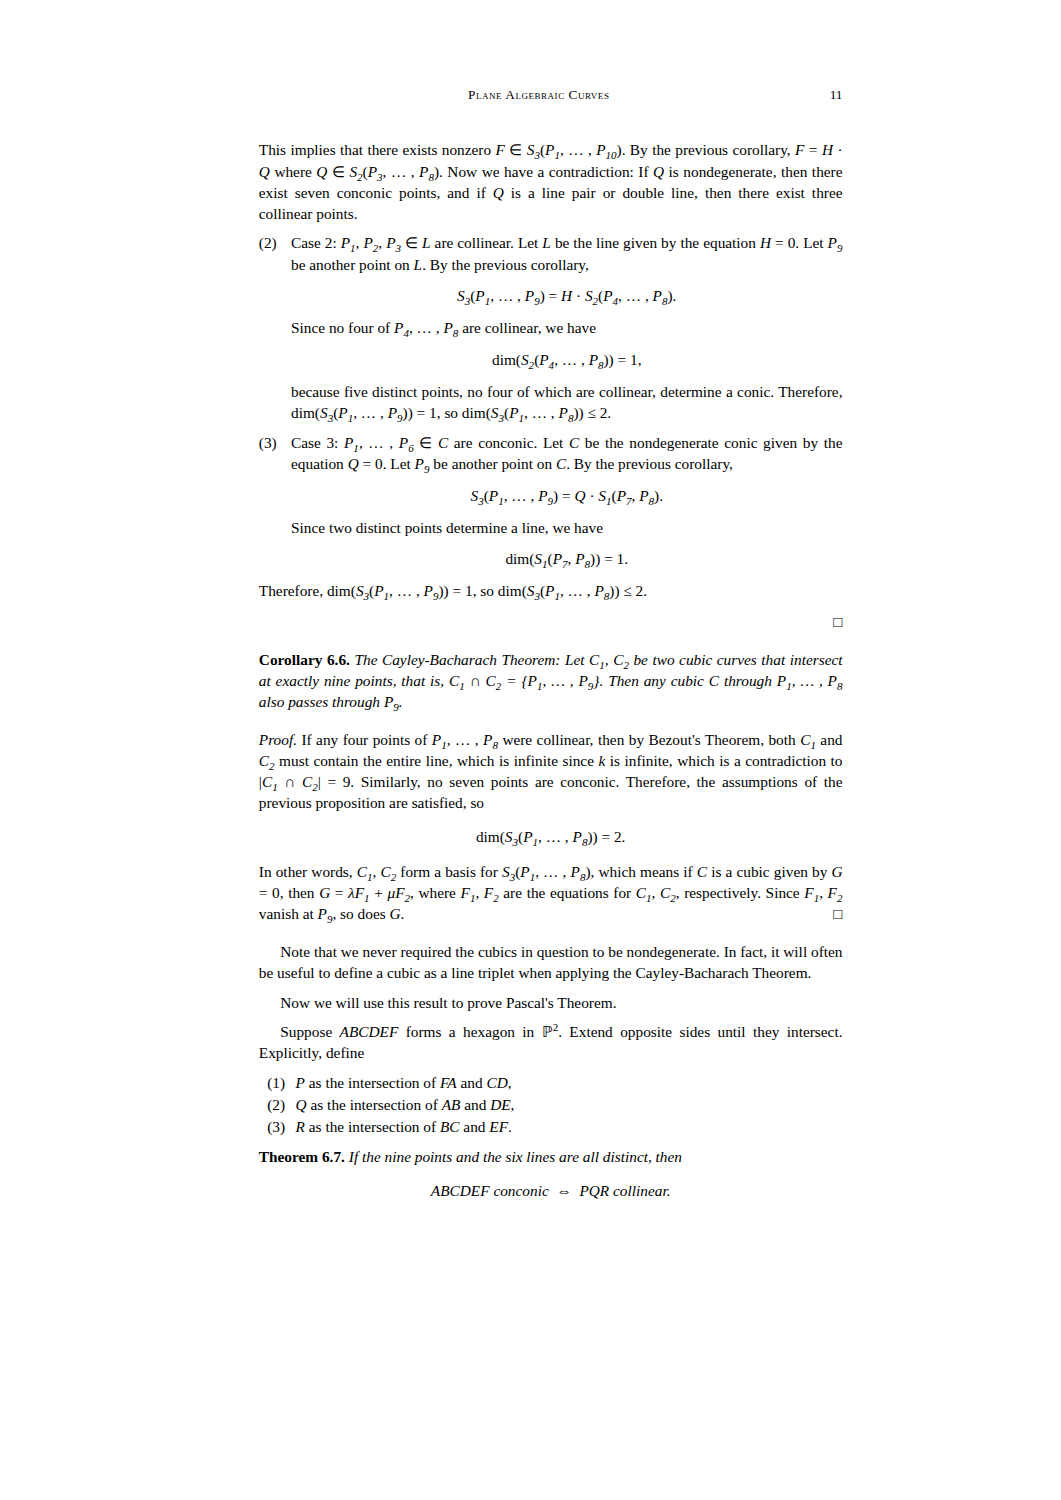Plane Algebraic Curves 11
This implies that there exists nonzero F ∈ S3(P1, … , P10). By the previous corollary, F = H · Q where Q ∈ S2(P3, … , P8). Now we have a contradiction: If Q is nondegenerate, then there exist seven conconic points, and if Q is a line pair or double line, then there exist three collinear points.
Case 2: P1, P2, P3 ∈ L are collinear. Let L be the line given by the equation H = 0. Let P9 be another point on L. By the previous corollary,
S3(P1, … , P9) = H · S2(P4, … , P8).
Since no four of P4, … , P8 are collinear, we have
dim(S2(P4, … , P8)) = 1,
because five distinct points, no four of which are collinear, determine a conic. Therefore, dim(S3(P1, … , P9)) = 1, so dim(S3(P1, … , P8)) ≤ 2.
Case 3: P1, … , P6 ∈ C are conconic. Let C be the nondegenerate conic given by the equation Q = 0. Let P9 be another point on C. By the previous corollary,
S3(P1, … , P9) = Q · S1(P7, P8).
Since two distinct points determine a line, we have
dim(S1(P7, P8)) = 1.
Therefore, dim(S3(P1, … , P9)) = 1, so dim(S3(P1, … , P8)) ≤ 2.
□
Corollary 6.6. The Cayley-Bacharach Theorem: Let C1, C2 be two cubic curves that intersect at exactly nine points, that is, C1 ∩ C2 = {P1, … , P9}. Then any cubic C through P1, … , P8 also passes through P9.
Proof. If any four points of P1, … , P8 were collinear, then by Bezout's Theorem, both C1 and C2 must contain the entire line, which is infinite since k is infinite, which is a contradiction to |C1 ∩ C2| = 9. Similarly, no seven points are conconic. Therefore, the assumptions of the previous proposition are satisfied, so
dim(S3(P1, … , P8)) = 2.
In other words, C1, C2 form a basis for S3(P1, … , P8), which means if C is a cubic given by G = 0, then G = λF1 + μF2, where F1, F2 are the equations for C1, C2, respectively. Since F1, F2 vanish at P9, so does G. □
Note that we never required the cubics in question to be nondegenerate. In fact, it will often be useful to define a cubic as a line triplet when applying the Cayley-Bacharach Theorem.
Now we will use this result to prove Pascal's Theorem.
Suppose ABCDEF forms a hexagon in ℙ2. Extend opposite sides until they intersect. Explicitly, define
P as the intersection of FA and CD,
Q as the intersection of AB and DE,
R as the intersection of BC and EF.
Theorem 6.7. If the nine points and the six lines are all distinct, then
ABCDEF conconic ⇔ PQR collinear.